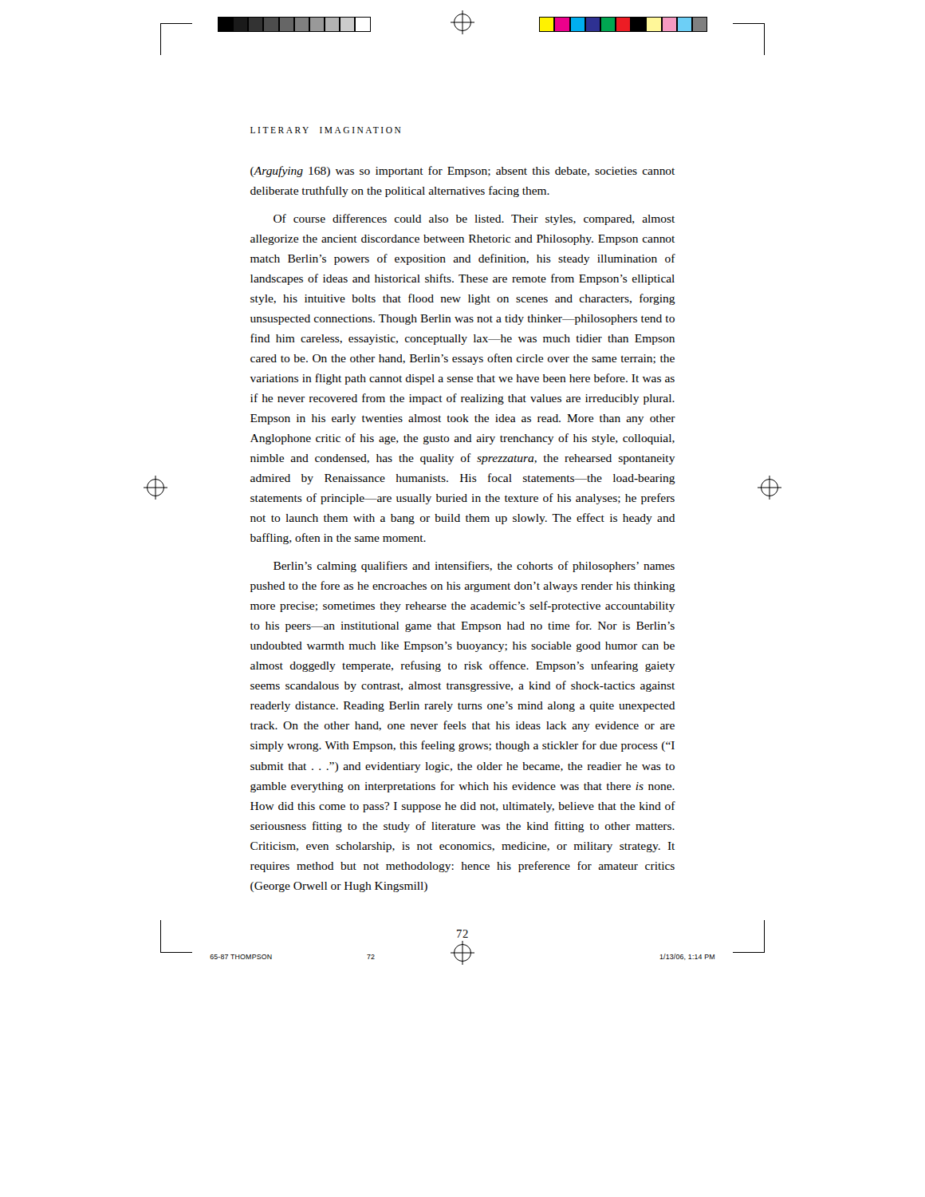Literary Imagination
(Argufying 168) was so important for Empson; absent this debate, societies cannot deliberate truthfully on the political alternatives facing them.
Of course differences could also be listed. Their styles, compared, almost allegorize the ancient discordance between Rhetoric and Philosophy. Empson cannot match Berlin’s powers of exposition and definition, his steady illumination of landscapes of ideas and historical shifts. These are remote from Empson’s elliptical style, his intuitive bolts that flood new light on scenes and characters, forging unsuspected connections. Though Berlin was not a tidy thinker—philosophers tend to find him careless, essayistic, conceptually lax—he was much tidier than Empson cared to be. On the other hand, Berlin’s essays often circle over the same terrain; the variations in flight path cannot dispel a sense that we have been here before. It was as if he never recovered from the impact of realizing that values are irreducibly plural. Empson in his early twenties almost took the idea as read. More than any other Anglophone critic of his age, the gusto and airy trenchancy of his style, colloquial, nimble and condensed, has the quality of sprezzatura, the rehearsed spontaneity admired by Renaissance humanists. His focal statements—the load-bearing statements of principle—are usually buried in the texture of his analyses; he prefers not to launch them with a bang or build them up slowly. The effect is heady and baffling, often in the same moment.
Berlin’s calming qualifiers and intensifiers, the cohorts of philosophers’ names pushed to the fore as he encroaches on his argument don’t always render his thinking more precise; sometimes they rehearse the academic’s self-protective accountability to his peers—an institutional game that Empson had no time for. Nor is Berlin’s undoubted warmth much like Empson’s buoyancy; his sociable good humor can be almost doggedly temperate, refusing to risk offence. Empson’s unfearing gaiety seems scandalous by contrast, almost transgressive, a kind of shock-tactics against readerly distance. Reading Berlin rarely turns one’s mind along a quite unexpected track. On the other hand, one never feels that his ideas lack any evidence or are simply wrong. With Empson, this feeling grows; though a stickler for due process (“I submit that . . .”) and evidentiary logic, the older he became, the readier he was to gamble everything on interpretations for which his evidence was that there is none. How did this come to pass? I suppose he did not, ultimately, believe that the kind of seriousness fitting to the study of literature was the kind fitting to other matters. Criticism, even scholarship, is not economics, medicine, or military strategy. It requires method but not methodology: hence his preference for amateur critics (George Orwell or Hugh Kingsmill)
72
65-87 THOMPSON 72 1/13/06, 1:14 PM